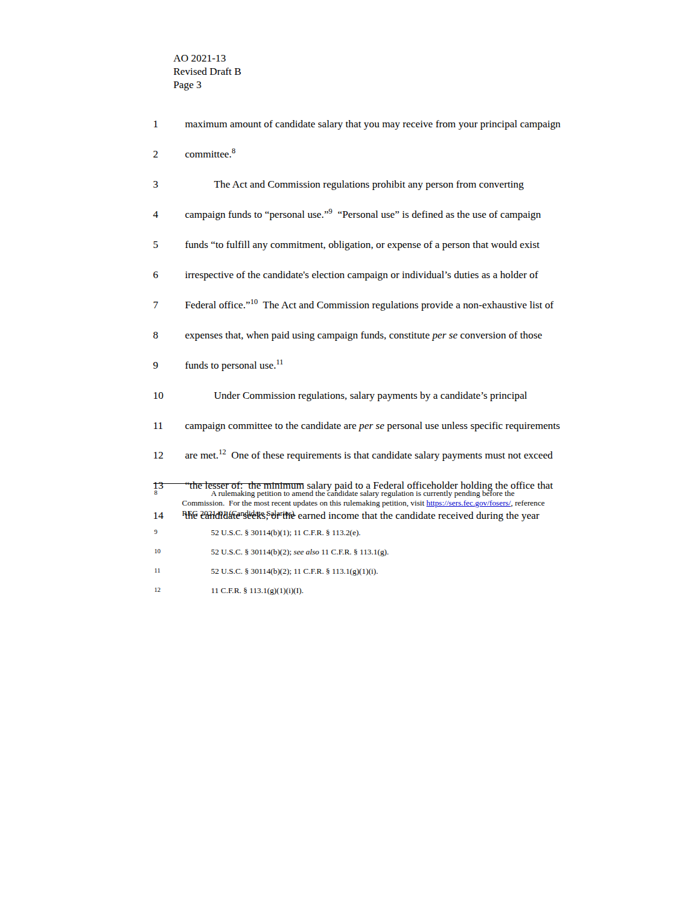AO 2021-13
Revised Draft B
Page 3
1
maximum amount of candidate salary that you may receive from your principal campaign
2
committee.8
3
The Act and Commission regulations prohibit any person from converting
4
campaign funds to “personal use.”9 “Personal use” is defined as the use of campaign
5
funds “to fulfill any commitment, obligation, or expense of a person that would exist
6
irrespective of the candidate's election campaign or individual’s duties as a holder of
7
Federal office.”10 The Act and Commission regulations provide a non-exhaustive list of
8
expenses that, when paid using campaign funds, constitute per se conversion of those
9
funds to personal use.11
10
Under Commission regulations, salary payments by a candidate’s principal
11
campaign committee to the candidate are per se personal use unless specific requirements
12
are met.12 One of these requirements is that candidate salary payments must not exceed
13
“the lesser of: the minimum salary paid to a Federal officeholder holding the office that
14
the candidate seeks; or the earned income that the candidate received during the year
8 A rulemaking petition to amend the candidate salary regulation is currently pending before the Commission. For the most recent updates on this rulemaking petition, visit https://sers.fec.gov/fosers/, reference REG 2021-01 (Candidate Salaries).
9 52 U.S.C. § 30114(b)(1); 11 C.F.R. § 113.2(e).
10 52 U.S.C. § 30114(b)(2); see also 11 C.F.R. § 113.1(g).
11 52 U.S.C. § 30114(b)(2); 11 C.F.R. § 113.1(g)(1)(i).
12 11 C.F.R. § 113.1(g)(1)(i)(I).